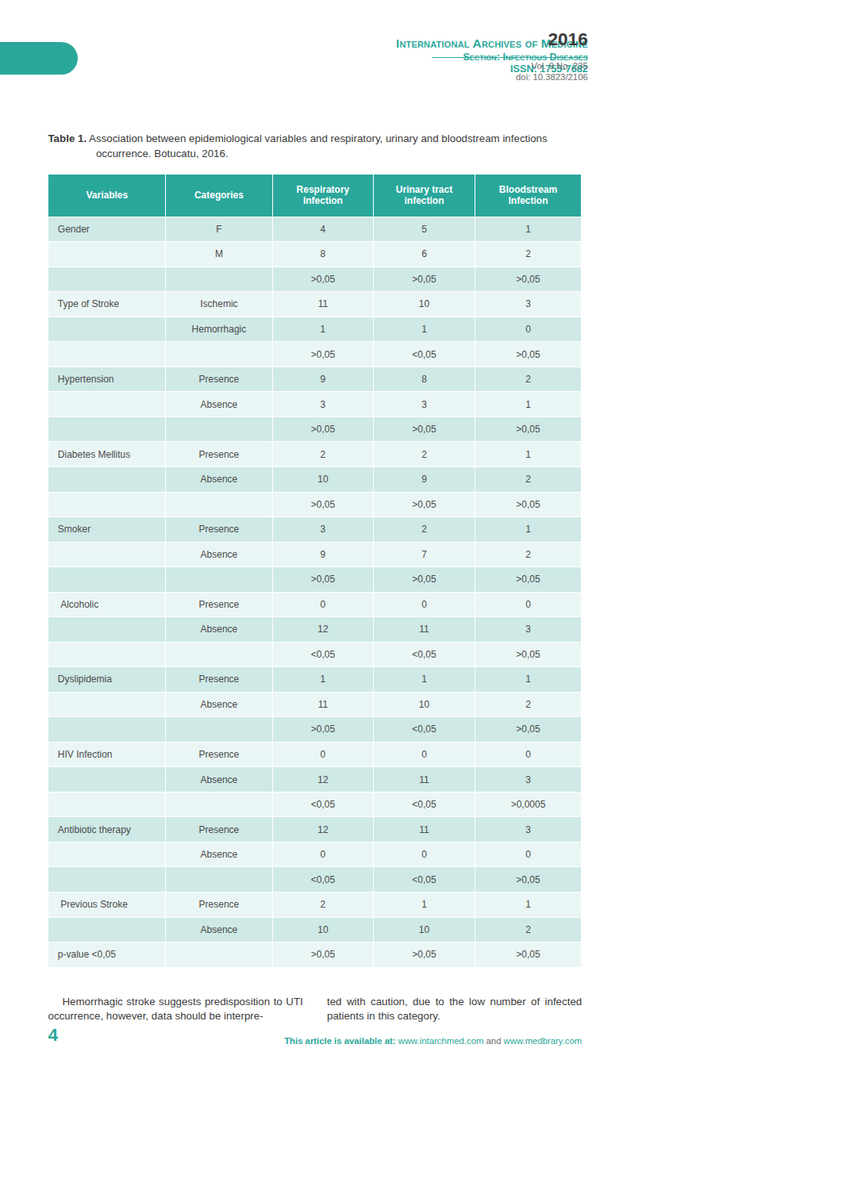International Archives of Medicine
Section: Infectious Diseases
ISSN: 1755-7682
2016
Vol. 9 No. 235
doi: 10.3823/2106
Table 1. Association between epidemiological variables and respiratory, urinary and bloodstream infections occurrence. Botucatu, 2016.
| Variables | Categories | Respiratory Infection | Urinary tract infection | Bloodstream Infection |
| --- | --- | --- | --- | --- |
| Gender | F | 4 | 5 | 1 |
| | M | 8 | 6 | 2 |
| | | >0,05 | >0,05 | >0,05 |
| Type of Stroke | Ischemic | 11 | 10 | 3 |
| | Hemorrhagic | 1 | 1 | 0 |
| | | >0,05 | <0,05 | >0,05 |
| Hypertension | Presence | 9 | 8 | 2 |
| | Absence | 3 | 3 | 1 |
| | | >0,05 | >0,05 | >0,05 |
| Diabetes Mellitus | Presence | 2 | 2 | 1 |
| | Absence | 10 | 9 | 2 |
| | | >0,05 | >0,05 | >0,05 |
| Smoker | Presence | 3 | 2 | 1 |
| | Absence | 9 | 7 | 2 |
| | | >0,05 | >0,05 | >0,05 |
| Alcoholic | Presence | 0 | 0 | 0 |
| | Absence | 12 | 11 | 3 |
| | | <0,05 | <0,05 | >0,05 |
| Dyslipidemia | Presence | 1 | 1 | 1 |
| | Absence | 11 | 10 | 2 |
| | | >0,05 | <0,05 | >0,05 |
| HIV Infection | Presence | 0 | 0 | 0 |
| | Absence | 12 | 11 | 3 |
| | | <0,05 | <0,05 | >0,0005 |
| Antibiotic therapy | Presence | 12 | 11 | 3 |
| | Absence | 0 | 0 | 0 |
| | | <0,05 | <0,05 | >0,05 |
| Previous Stroke | Presence | 2 | 1 | 1 |
| | Absence | 10 | 10 | 2 |
| p-value <0,05 | | >0,05 | >0,05 | >0,05 |
Hemorrhagic stroke suggests predisposition to UTI occurrence, however, data should be interpre-
ted with caution, due to the low number of infected patients in this category.
4
This article is available at: www.intarchmed.com and www.medbrary.com